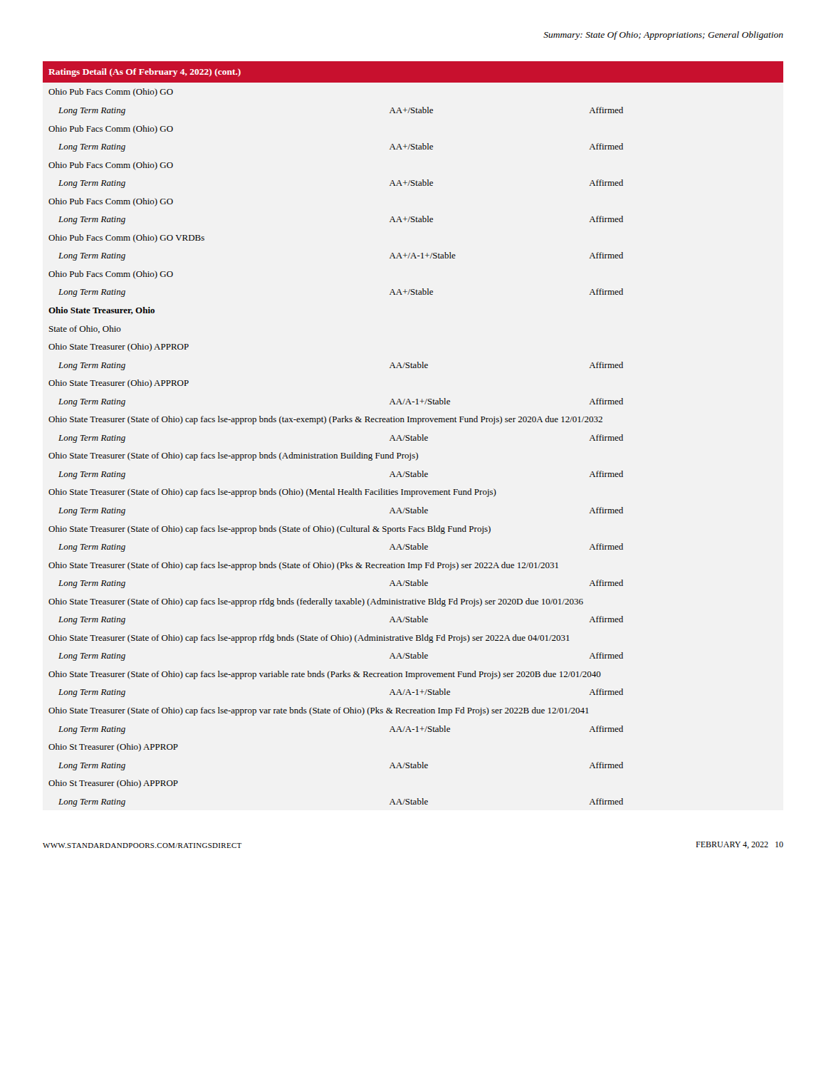Summary: State Of Ohio; Appropriations; General Obligation
Ratings Detail (As Of February 4, 2022) (cont.)
| Ohio Pub Facs Comm (Ohio) GO | | |
| Long Term Rating | AA+/Stable | Affirmed |
| Ohio Pub Facs Comm (Ohio) GO | | |
| Long Term Rating | AA+/Stable | Affirmed |
| Ohio Pub Facs Comm (Ohio) GO | | |
| Long Term Rating | AA+/Stable | Affirmed |
| Ohio Pub Facs Comm (Ohio) GO | | |
| Long Term Rating | AA+/Stable | Affirmed |
| Ohio Pub Facs Comm (Ohio) GO VRDBs | | |
| Long Term Rating | AA+/A-1+/Stable | Affirmed |
| Ohio Pub Facs Comm (Ohio) GO | | |
| Long Term Rating | AA+/Stable | Affirmed |
| Ohio State Treasurer, Ohio | | |
| State of Ohio, Ohio | | |
| Ohio State Treasurer (Ohio) APPROP | | |
| Long Term Rating | AA/Stable | Affirmed |
| Ohio State Treasurer (Ohio) APPROP | | |
| Long Term Rating | AA/A-1+/Stable | Affirmed |
| Ohio State Treasurer (State of Ohio) cap facs lse-approp bnds (tax-exempt) (Parks & Recreation Improvement Fund Projs) ser 2020A due 12/01/2032 |
| Long Term Rating | AA/Stable | Affirmed |
| Ohio State Treasurer (State of Ohio) cap facs lse-approp bnds (Administration Building Fund Projs) |
| Long Term Rating | AA/Stable | Affirmed |
| Ohio State Treasurer (State of Ohio) cap facs lse-approp bnds (Ohio) (Mental Health Facilities Improvement Fund Projs) |
| Long Term Rating | AA/Stable | Affirmed |
| Ohio State Treasurer (State of Ohio) cap facs lse-approp bnds (State of Ohio) (Cultural & Sports Facs Bldg Fund Projs) |
| Long Term Rating | AA/Stable | Affirmed |
| Ohio State Treasurer (State of Ohio) cap facs lse-approp bnds (State of Ohio) (Pks & Recreation Imp Fd Projs) ser 2022A due 12/01/2031 |
| Long Term Rating | AA/Stable | Affirmed |
| Ohio State Treasurer (State of Ohio) cap facs lse-approp rfdg bnds (federally taxable) (Administrative Bldg Fd Projs) ser 2020D due 10/01/2036 |
| Long Term Rating | AA/Stable | Affirmed |
| Ohio State Treasurer (State of Ohio) cap facs lse-approp rfdg bnds (State of Ohio) (Administrative Bldg Fd Projs) ser 2022A due 04/01/2031 |
| Long Term Rating | AA/Stable | Affirmed |
| Ohio State Treasurer (State of Ohio) cap facs lse-approp variable rate bnds (Parks & Recreation Improvement Fund Projs) ser 2020B due 12/01/2040 |
| Long Term Rating | AA/A-1+/Stable | Affirmed |
| Ohio State Treasurer (State of Ohio) cap facs lse-approp var rate bnds (State of Ohio) (Pks & Recreation Imp Fd Projs) ser 2022B due 12/01/2041 |
| Long Term Rating | AA/A-1+/Stable | Affirmed |
| Ohio St Treasurer (Ohio) APPROP | | |
| Long Term Rating | AA/Stable | Affirmed |
| Ohio St Treasurer (Ohio) APPROP | | |
| Long Term Rating | AA/Stable | Affirmed |
WWW.STANDARDANDPOORS.COM/RATINGSDIRECT FEBRUARY 4, 2022 10